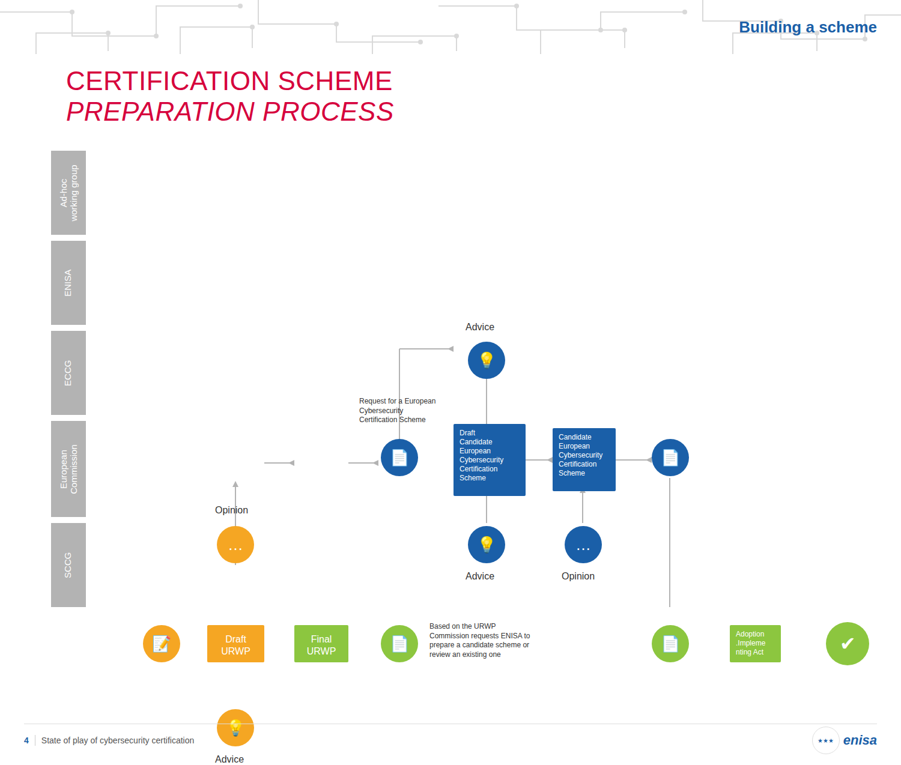Building a scheme
CERTIFICATION SCHEMEPREPARATION PROCESS
Ad-hoc
working group
ENISA
ECCG
European
Commission
SCCG
💡
Advice
Request for a European
Cybersecurity
Certification Scheme
📄
Draft
Candidate
European
Cybersecurity
Certification
Scheme
Candidate
European
Cybersecurity
Certification
Scheme
📄
…
Opinion
💡
Advice
…
Opinion
📝
Draft
URWP
Final
URWP
📄
Based on the URWP
Commission requests ENISA to
prepare a candidate scheme or
review an existing one
📄
Adoption
.Impleme
nting Act
✔
💡
Advice
4 State of play of cybersecurity certification ★★★ enisa